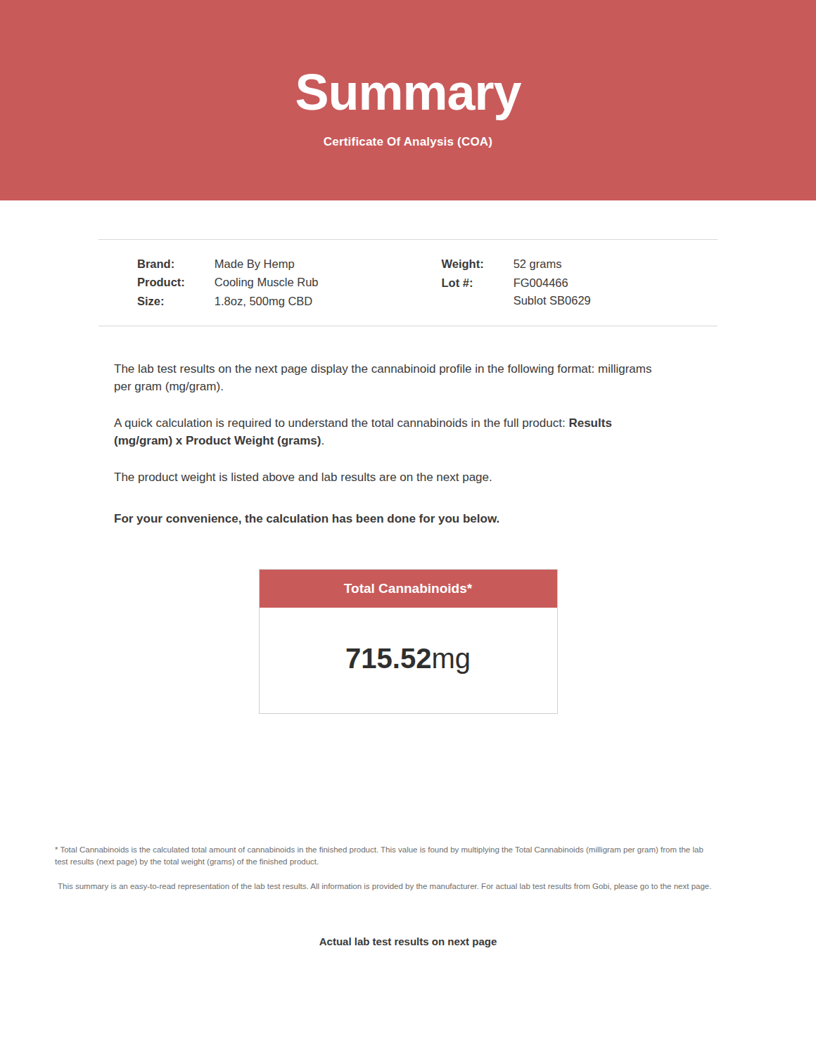Summary
Certificate Of Analysis (COA)
Brand:
Made By Hemp
Product:
Cooling Muscle Rub
Size:
1.8oz, 500mg CBD
Weight:
52 grams
Lot #:
FG004466
Sublot SB0629
The lab test results on the next page display the cannabinoid profile in the following format: milligrams per gram (mg/gram).
A quick calculation is required to understand the total cannabinoids in the full product: Results (mg/gram) x Product Weight (grams).
The product weight is listed above and lab results are on the next page.
For your convenience, the calculation has been done for you below.
Total Cannabinoids*
715.52mg
* Total Cannabinoids is the calculated total amount of cannabinoids in the finished product. This value is found by multiplying the Total Cannabinoids (milligram per gram) from the lab test results (next page) by the total weight (grams) of the finished product.
This summary is an easy-to-read representation of the lab test results. All information is provided by the manufacturer. For actual lab test results from Gobi, please go to the next page.
Actual lab test results on next page